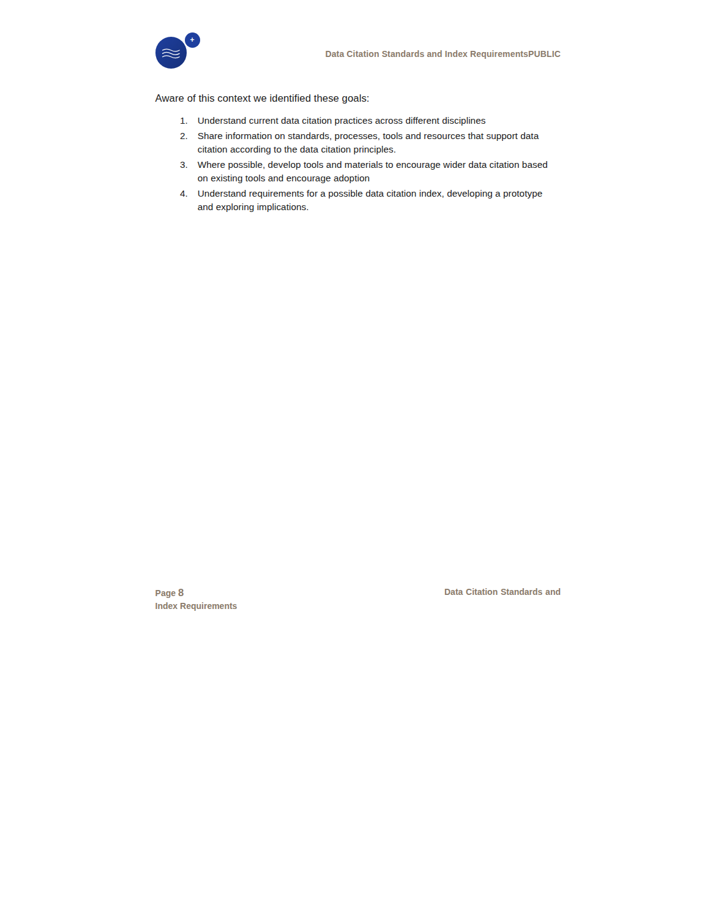+
Data Citation Standards and Index RequirementsPUBLIC
Aware of this context we identified these goals:
Understand current data citation practices across different disciplines
Share information on standards, processes, tools and resources that support data citation according to the data citation principles.
Where possible, develop tools and materials to encourage wider data citation based on existing tools and encourage adoption
Understand requirements for a possible data citation index, developing a prototype and exploring implications.
Page 8
Index Requirements
Data Citation Standards and